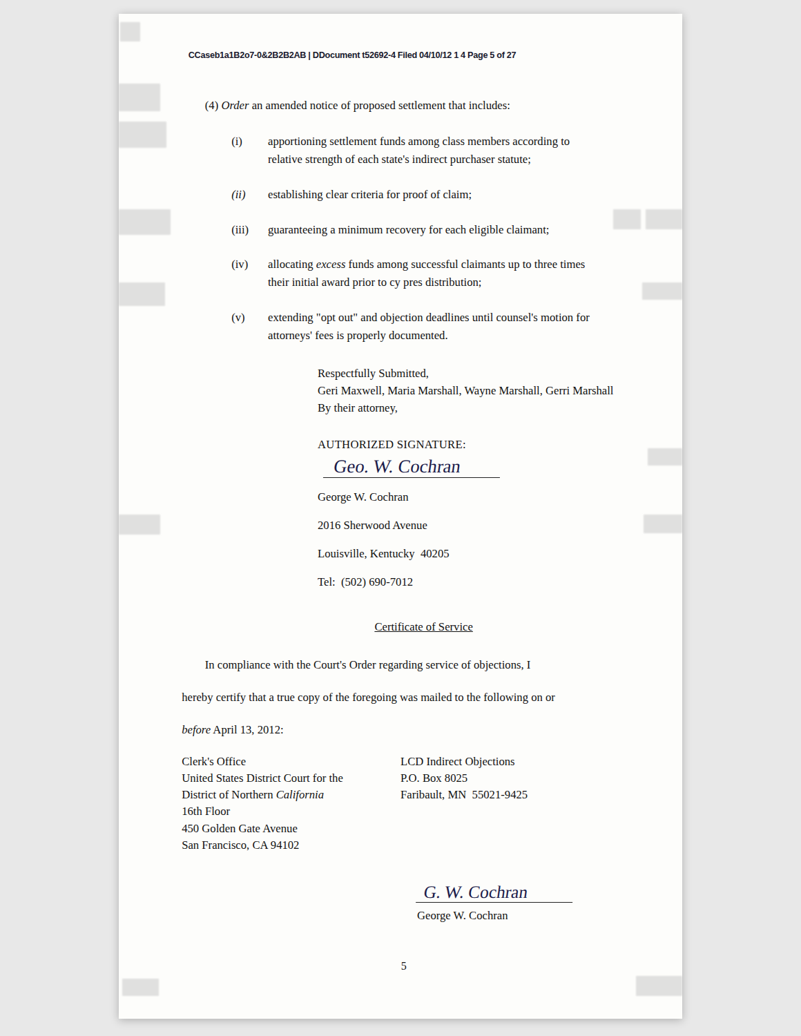CCaseb1a1B2o7-0&2B2B2AB | DDocument t52692-4 Filed 04/10/12 1 4 Page 5 of 27
(4) Order an amended notice of proposed settlement that includes:
(i) apportioning settlement funds among class members according to relative strength of each state's indirect purchaser statute;
(ii) establishing clear criteria for proof of claim;
(iii) guaranteeing a minimum recovery for each eligible claimant;
(iv) allocating excess funds among successful claimants up to three times their initial award prior to cy pres distribution;
(v) extending "opt out" and objection deadlines until counsel's motion for attorneys' fees is properly documented.
Respectfully Submitted,
Geri Maxwell, Maria Marshall, Wayne Marshall, Gerri Marshall
By their attorney,
AUTHORIZED SIGNATURE:
Geo. W. Cochran
George W. Cochran
2016 Sherwood Avenue
Louisville, Kentucky 40205
Tel: (502) 690-7012
Certificate of Service
In compliance with the Court's Order regarding service of objections, I
hereby certify that a true copy of the foregoing was mailed to the following on or
before April 13, 2012:
| Clerk's Office United States District Court for the District of Northern California 16th Floor 450 Golden Gate Avenue San Francisco, CA 94102 | LCD Indirect Objections P.O. Box 8025 Faribault, MN 55021-9425 |
G. W. Cochran
George W. Cochran
5